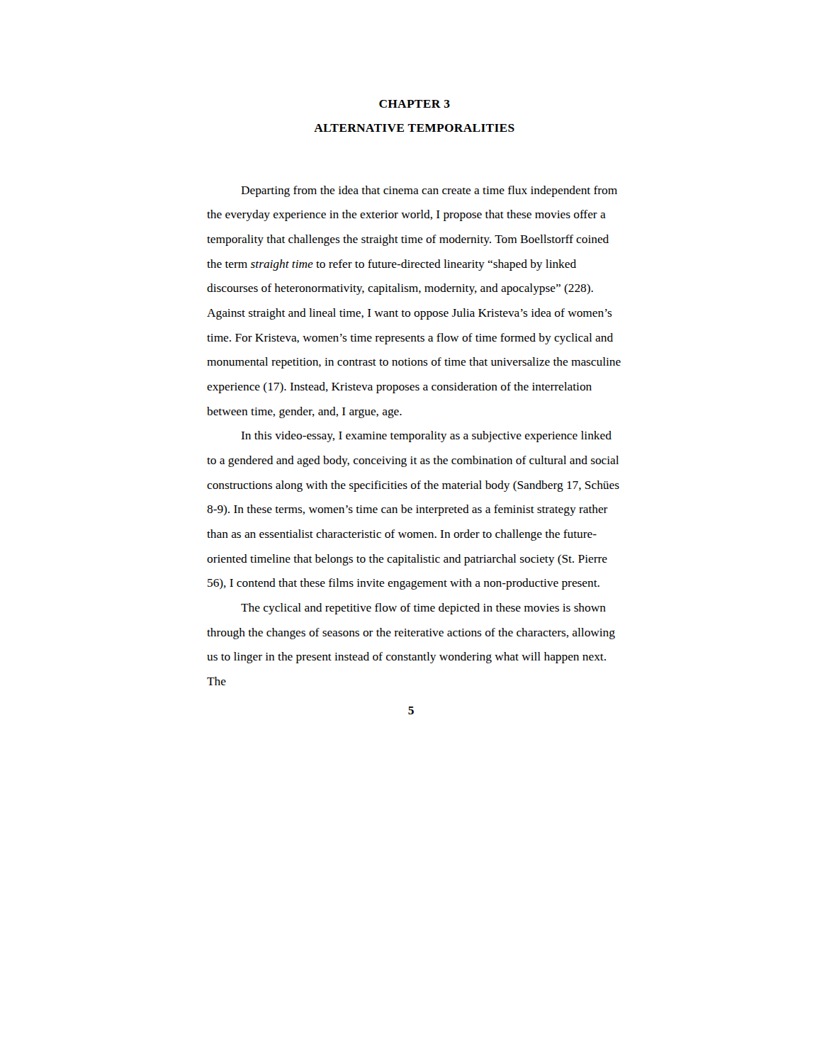Chapter 3
Alternative Temporalities
Departing from the idea that cinema can create a time flux independent from the everyday experience in the exterior world, I propose that these movies offer a temporality that challenges the straight time of modernity. Tom Boellstorff coined the term straight time to refer to future-directed linearity “shaped by linked discourses of heteronormativity, capitalism, modernity, and apocalypse” (228). Against straight and lineal time, I want to oppose Julia Kristeva’s idea of women’s time. For Kristeva, women’s time represents a flow of time formed by cyclical and monumental repetition, in contrast to notions of time that universalize the masculine experience (17). Instead, Kristeva proposes a consideration of the interrelation between time, gender, and, I argue, age.
In this video-essay, I examine temporality as a subjective experience linked to a gendered and aged body, conceiving it as the combination of cultural and social constructions along with the specificities of the material body (Sandberg 17, Schües 8-9). In these terms, women’s time can be interpreted as a feminist strategy rather than as an essentialist characteristic of women. In order to challenge the future-oriented timeline that belongs to the capitalistic and patriarchal society (St. Pierre 56), I contend that these films invite engagement with a non-productive present.
The cyclical and repetitive flow of time depicted in these movies is shown through the changes of seasons or the reiterative actions of the characters, allowing us to linger in the present instead of constantly wondering what will happen next. The
5